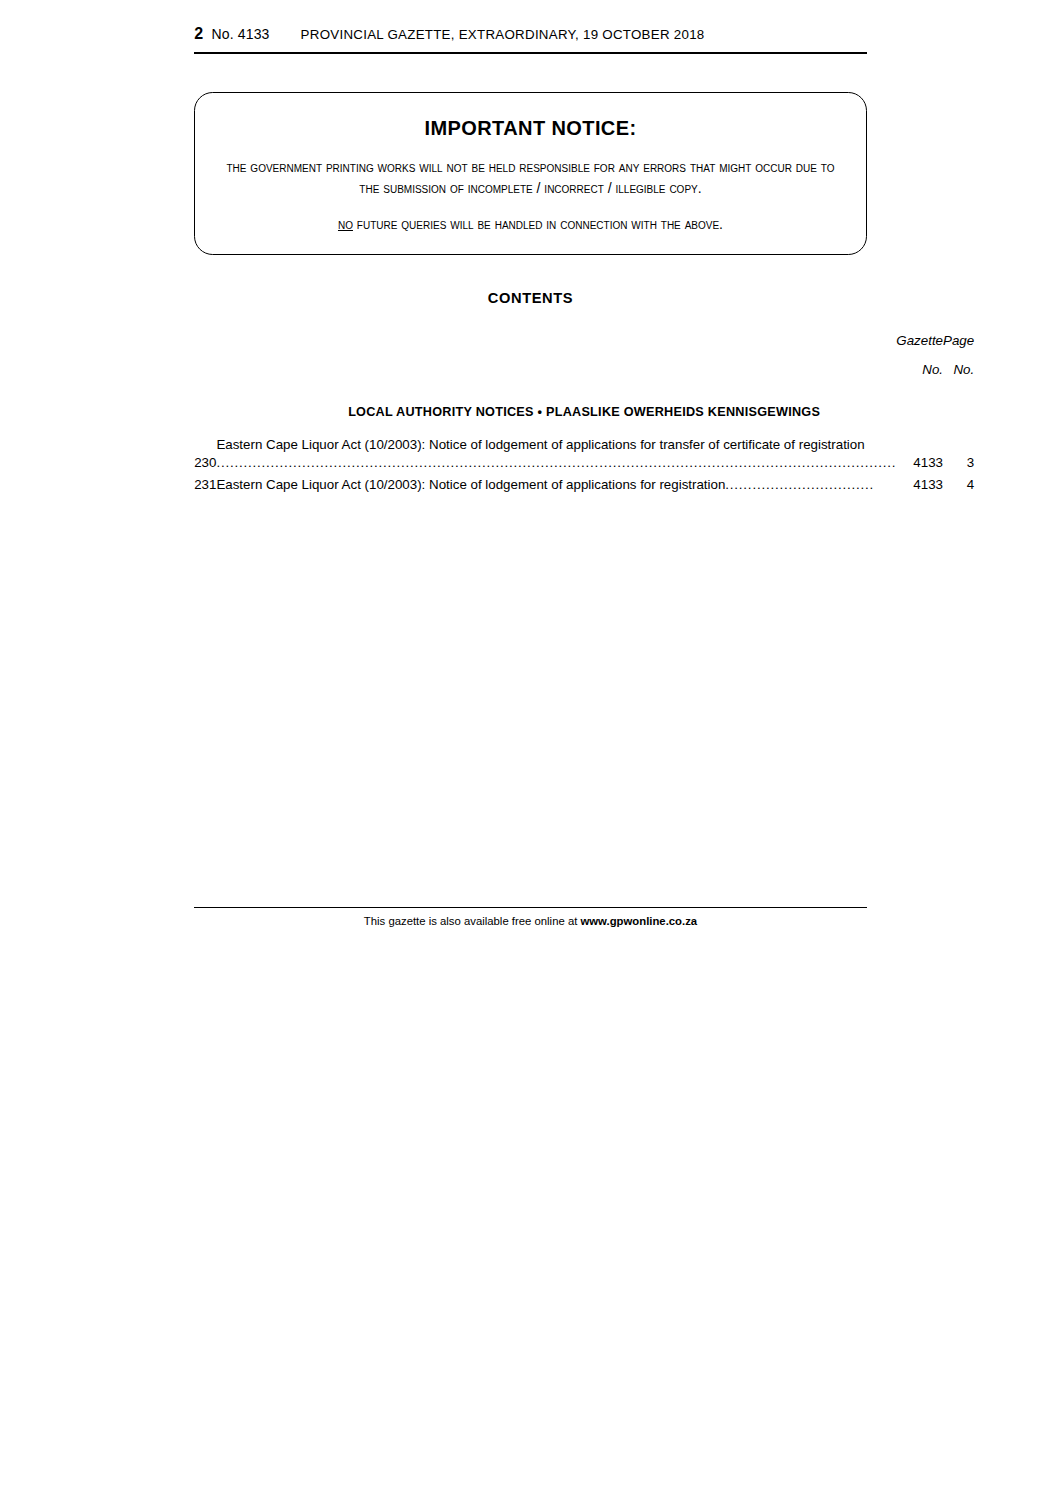2 No. 4133 Provincial Gazette, Extraordinary, 19 October 2018
Important notice:
The Government Printing Works will not be held responsible for any errors that might occur due to the submission of incomplete / incorrect / illegible copy.
No future queries will be handled in connection with the above.
Contents
| | | Gazette | Page |
| --- | --- | --- | --- |
| | | No. | No. |
| Local Authority Notices • Plaaslike Owerheids Kennisgewings |
| 230 | Eastern Cape Liquor Act (10/2003): Notice of lodgement of applications for transfer of certificate of registration ....................................................................................................................................................... | 4133 | 3 |
| 231 | Eastern Cape Liquor Act (10/2003): Notice of lodgement of applications for registration ................................. | 4133 | 4 |
This gazette is also available free online at www.gpwonline.co.za